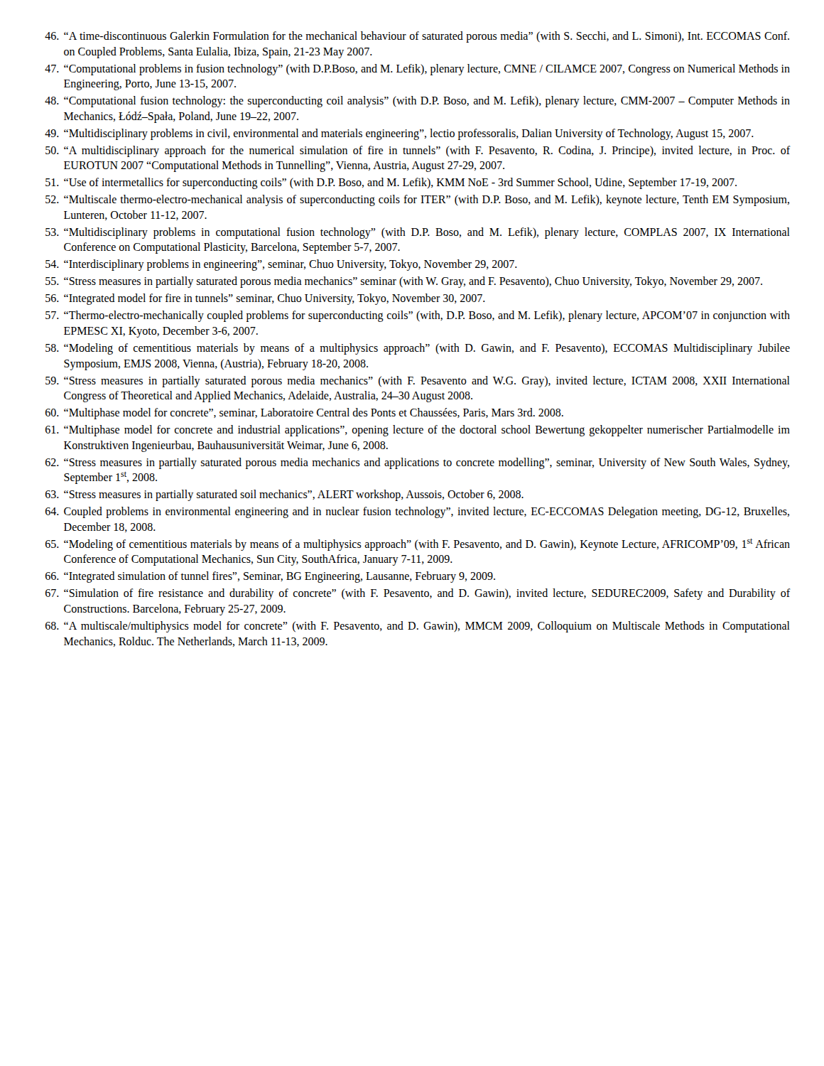46.“A time-discontinuous Galerkin Formulation for the mechanical behaviour of saturated porous media” (with S. Secchi, and L. Simoni), Int. ECCOMAS Conf. on Coupled Problems, Santa Eulalia, Ibiza, Spain, 21-23 May 2007.
47.“Computational problems in fusion technology” (with D.P.Boso, and M. Lefik), plenary lecture, CMNE / CILAMCE 2007, Congress on Numerical Methods in Engineering, Porto, June 13-15, 2007.
48.“Computational fusion technology: the superconducting coil analysis” (with D.P. Boso, and M. Lefik), plenary lecture, CMM-2007 – Computer Methods in Mechanics, Łódź–Spała, Poland, June 19–22, 2007.
49.“Multidisciplinary problems in civil, environmental and materials engineering”, lectio professoralis, Dalian University of Technology, August 15, 2007.
50.“A multidisciplinary approach for the numerical simulation of fire in tunnels” (with F. Pesavento, R. Codina, J. Principe), invited lecture, in Proc. of EUROTUN 2007 “Computational Methods in Tunnelling”, Vienna, Austria, August 27-29, 2007.
51.“Use of intermetallics for superconducting coils” (with D.P. Boso, and M. Lefik), KMM NoE - 3rd Summer School, Udine, September 17-19, 2007.
52.“Multiscale thermo-electro-mechanical analysis of superconducting coils for ITER” (with D.P. Boso, and M. Lefik), keynote lecture, Tenth EM Symposium, Lunteren, October 11-12, 2007.
53.“Multidisciplinary problems in computational fusion technology” (with D.P. Boso, and M. Lefik), plenary lecture, COMPLAS 2007, IX International Conference on Computational Plasticity, Barcelona, September 5-7, 2007.
54.“Interdisciplinary problems in engineering”, seminar, Chuo University, Tokyo, November 29, 2007.
55.“Stress measures in partially saturated porous media mechanics” seminar (with W. Gray, and F. Pesavento), Chuo University, Tokyo, November 29, 2007.
56.“Integrated model for fire in tunnels” seminar, Chuo University, Tokyo, November 30, 2007.
57.“Thermo-electro-mechanically coupled problems for superconducting coils” (with, D.P. Boso, and M. Lefik), plenary lecture, APCOM’07 in conjunction with EPMESC XI, Kyoto, December 3-6, 2007.
58.“Modeling of cementitious materials by means of a multiphysics approach” (with D. Gawin, and F. Pesavento), ECCOMAS Multidisciplinary Jubilee Symposium, EMJS 2008, Vienna, (Austria), February 18-20, 2008.
59.“Stress measures in partially saturated porous media mechanics” (with F. Pesavento and W.G. Gray), invited lecture, ICTAM 2008, XXII International Congress of Theoretical and Applied Mechanics, Adelaide, Australia, 24–30 August 2008.
60.“Multiphase model for concrete”, seminar, Laboratoire Central des Ponts et Chaussées, Paris, Mars 3rd. 2008.
61.“Multiphase model for concrete and industrial applications”, opening lecture of the doctoral school Bewertung gekoppelter numerischer Partialmodelle im Konstruktiven Ingenieurbau, Bauhausuniversität Weimar, June 6, 2008.
62.“Stress measures in partially saturated porous media mechanics and applications to concrete modelling”, seminar, University of New South Wales, Sydney, September 1st, 2008.
63.“Stress measures in partially saturated soil mechanics”, ALERT workshop, Aussois, October 6, 2008.
64. Coupled problems in environmental engineering and in nuclear fusion technology”, invited lecture, EC-ECCOMAS Delegation meeting, DG-12, Bruxelles, December 18, 2008.
65.“Modeling of cementitious materials by means of a multiphysics approach” (with F. Pesavento, and D. Gawin), Keynote Lecture, AFRICOMP’09, 1st African Conference of Computational Mechanics, Sun City, SouthAfrica, January 7-11, 2009.
66.“Integrated simulation of tunnel fires”, Seminar, BG Engineering, Lausanne, February 9, 2009.
67.“Simulation of fire resistance and durability of concrete” (with F. Pesavento, and D. Gawin), invited lecture, SEDUREC2009, Safety and Durability of Constructions. Barcelona, February 25-27, 2009.
68.“A multiscale/multiphysics model for concrete” (with F. Pesavento, and D. Gawin), MMCM 2009, Colloquium on Multiscale Methods in Computational Mechanics, Rolduc. The Netherlands, March 11-13, 2009.